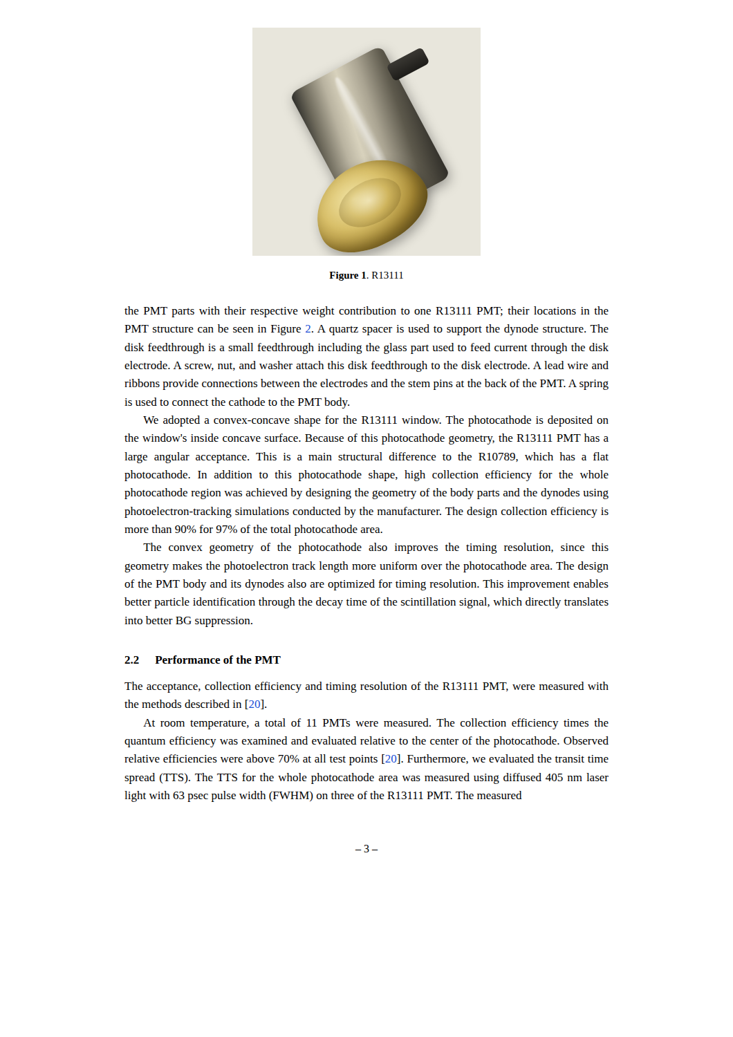Figure 1. R13111
the PMT parts with their respective weight contribution to one R13111 PMT; their locations in the PMT structure can be seen in Figure 2. A quartz spacer is used to support the dynode structure. The disk feedthrough is a small feedthrough including the glass part used to feed current through the disk electrode. A screw, nut, and washer attach this disk feedthrough to the disk electrode. A lead wire and ribbons provide connections between the electrodes and the stem pins at the back of the PMT. A spring is used to connect the cathode to the PMT body.
We adopted a convex-concave shape for the R13111 window. The photocathode is deposited on the window's inside concave surface. Because of this photocathode geometry, the R13111 PMT has a large angular acceptance. This is a main structural difference to the R10789, which has a flat photocathode. In addition to this photocathode shape, high collection efficiency for the whole photocathode region was achieved by designing the geometry of the body parts and the dynodes using photoelectron-tracking simulations conducted by the manufacturer. The design collection efficiency is more than 90% for 97% of the total photocathode area.
The convex geometry of the photocathode also improves the timing resolution, since this geometry makes the photoelectron track length more uniform over the photocathode area. The design of the PMT body and its dynodes also are optimized for timing resolution. This improvement enables better particle identification through the decay time of the scintillation signal, which directly translates into better BG suppression.
2.2 Performance of the PMT
The acceptance, collection efficiency and timing resolution of the R13111 PMT, were measured with the methods described in [20].
At room temperature, a total of 11 PMTs were measured. The collection efficiency times the quantum efficiency was examined and evaluated relative to the center of the photocathode. Observed relative efficiencies were above 70% at all test points [20]. Furthermore, we evaluated the transit time spread (TTS). The TTS for the whole photocathode area was measured using diffused 405 nm laser light with 63 psec pulse width (FWHM) on three of the R13111 PMT. The measured
– 3 –